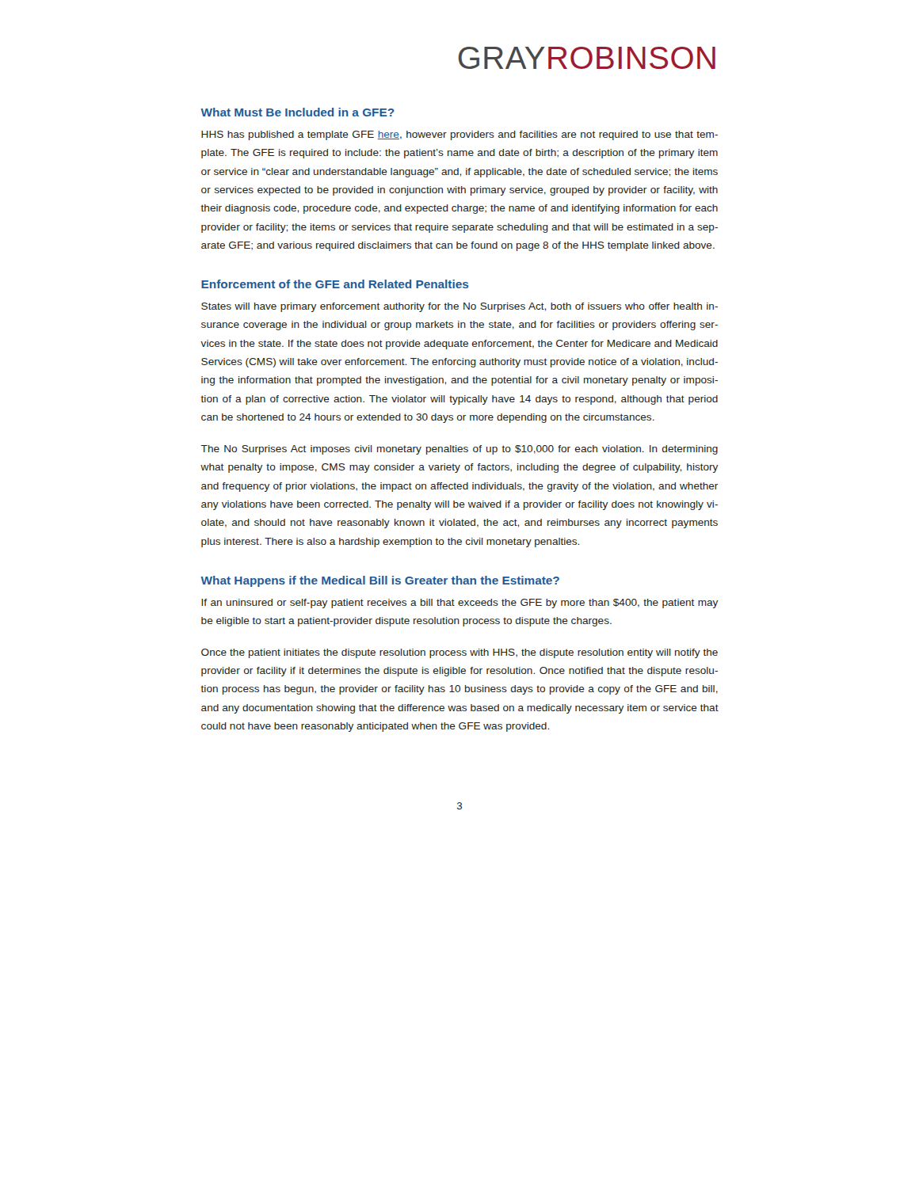GRAY ROBINSON
What Must Be Included in a GFE?
HHS has published a template GFE here, however providers and facilities are not required to use that template. The GFE is required to include: the patient’s name and date of birth; a description of the primary item or service in “clear and understandable language” and, if applicable, the date of scheduled service; the items or services expected to be provided in conjunction with primary service, grouped by provider or facility, with their diagnosis code, procedure code, and expected charge; the name of and identifying information for each provider or facility; the items or services that require separate scheduling and that will be estimated in a separate GFE; and various required disclaimers that can be found on page 8 of the HHS template linked above.
Enforcement of the GFE and Related Penalties
States will have primary enforcement authority for the No Surprises Act, both of issuers who offer health insurance coverage in the individual or group markets in the state, and for facilities or providers offering services in the state. If the state does not provide adequate enforcement, the Center for Medicare and Medicaid Services (CMS) will take over enforcement. The enforcing authority must provide notice of a violation, including the information that prompted the investigation, and the potential for a civil monetary penalty or imposition of a plan of corrective action. The violator will typically have 14 days to respond, although that period can be shortened to 24 hours or extended to 30 days or more depending on the circumstances.
The No Surprises Act imposes civil monetary penalties of up to $10,000 for each violation. In determining what penalty to impose, CMS may consider a variety of factors, including the degree of culpability, history and frequency of prior violations, the impact on affected individuals, the gravity of the violation, and whether any violations have been corrected. The penalty will be waived if a provider or facility does not knowingly violate, and should not have reasonably known it violated, the act, and reimburses any incorrect payments plus interest. There is also a hardship exemption to the civil monetary penalties.
What Happens if the Medical Bill is Greater than the Estimate?
If an uninsured or self-pay patient receives a bill that exceeds the GFE by more than $400, the patient may be eligible to start a patient-provider dispute resolution process to dispute the charges.
Once the patient initiates the dispute resolution process with HHS, the dispute resolution entity will notify the provider or facility if it determines the dispute is eligible for resolution. Once notified that the dispute resolution process has begun, the provider or facility has 10 business days to provide a copy of the GFE and bill, and any documentation showing that the difference was based on a medically necessary item or service that could not have been reasonably anticipated when the GFE was provided.
3